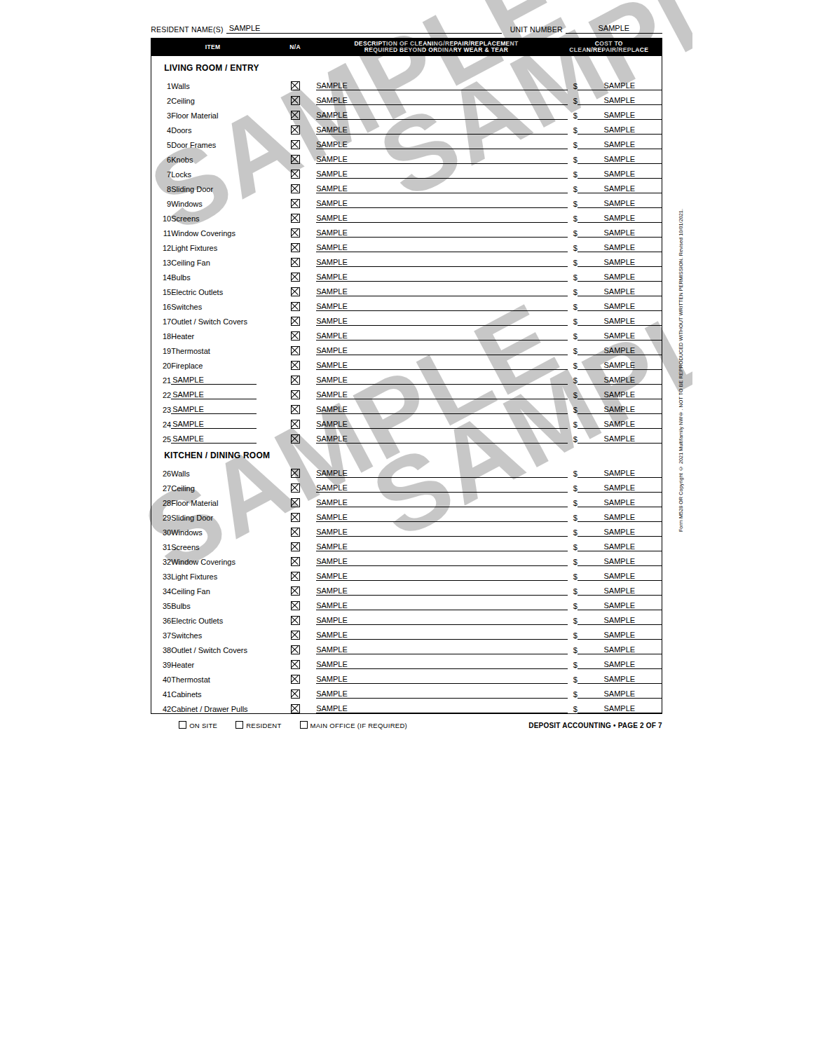RESIDENT NAME(S) SAMPLE
UNIT NUMBER SAMPLE
ITEM
N/A
DESCRIPTION OF CLEANING/REPAIR/REPLACEMENT
REQUIRED BEYOND ORDINARY WEAR & TEAR
COST TO
CLEAN/REPAIR/REPLACE
LIVING ROOM / ENTRY
| 1 | Walls | | SAMPLE | $ | SAMPLE |
| 2 | Ceiling | | SAMPLE | $ | SAMPLE |
| 3 | Floor Material | | SAMPLE | $ | SAMPLE |
| 4 | Doors | | SAMPLE | $ | SAMPLE |
| 5 | Door Frames | | SAMPLE | $ | SAMPLE |
| 6 | Knobs | | SAMPLE | $ | SAMPLE |
| 7 | Locks | | SAMPLE | $ | SAMPLE |
| 8 | Sliding Door | | SAMPLE | $ | SAMPLE |
| 9 | Windows | | SAMPLE | $ | SAMPLE |
| 10 | Screens | | SAMPLE | $ | SAMPLE |
| 11 | Window Coverings | | SAMPLE | $ | SAMPLE |
| 12 | Light Fixtures | | SAMPLE | $ | SAMPLE |
| 13 | Ceiling Fan | | SAMPLE | $ | SAMPLE |
| 14 | Bulbs | | SAMPLE | $ | SAMPLE |
| 15 | Electric Outlets | | SAMPLE | $ | SAMPLE |
| 16 | Switches | | SAMPLE | $ | SAMPLE |
| 17 | Outlet / Switch Covers | | SAMPLE | $ | SAMPLE |
| 18 | Heater | | SAMPLE | $ | SAMPLE |
| 19 | Thermostat | | SAMPLE | $ | SAMPLE |
| 20 | Fireplace | | SAMPLE | $ | SAMPLE |
| 21 | SAMPLE | | SAMPLE | $ | SAMPLE |
| 22 | SAMPLE | | SAMPLE | $ | SAMPLE |
| 23 | SAMPLE | | SAMPLE | $ | SAMPLE |
| 24 | SAMPLE | | SAMPLE | $ | SAMPLE |
| 25 | SAMPLE | | SAMPLE | $ | SAMPLE |
KITCHEN / DINING ROOM
| 26 | Walls | | SAMPLE | $ | SAMPLE |
| 27 | Ceiling | | SAMPLE | $ | SAMPLE |
| 28 | Floor Material | | SAMPLE | $ | SAMPLE |
| 29 | Sliding Door | | SAMPLE | $ | SAMPLE |
| 30 | Windows | | SAMPLE | $ | SAMPLE |
| 31 | Screens | | SAMPLE | $ | SAMPLE |
| 32 | Window Coverings | | SAMPLE | $ | SAMPLE |
| 33 | Light Fixtures | | SAMPLE | $ | SAMPLE |
| 34 | Ceiling Fan | | SAMPLE | $ | SAMPLE |
| 35 | Bulbs | | SAMPLE | $ | SAMPLE |
| 36 | Electric Outlets | | SAMPLE | $ | SAMPLE |
| 37 | Switches | | SAMPLE | $ | SAMPLE |
| 38 | Outlet / Switch Covers | | SAMPLE | $ | SAMPLE |
| 39 | Heater | | SAMPLE | $ | SAMPLE |
| 40 | Thermostat | | SAMPLE | $ | SAMPLE |
| 41 | Cabinets | | SAMPLE | $ | SAMPLE |
| 42 | Cabinet / Drawer Pulls | | SAMPLE | $ | SAMPLE |
ON SITE RESIDENT MAIN OFFICE (IF REQUIRED) DEPOSIT ACCOUNTING • PAGE 2 OF 7
Form M528 OR Copyright © 2021 Multifamily NW®. NOT TO BE REPRODUCED WITHOUT WRITTEN PERMISSION. Revised 10/01/2021.
SAMPLE SAMPLE SAMPLE SAMPLE